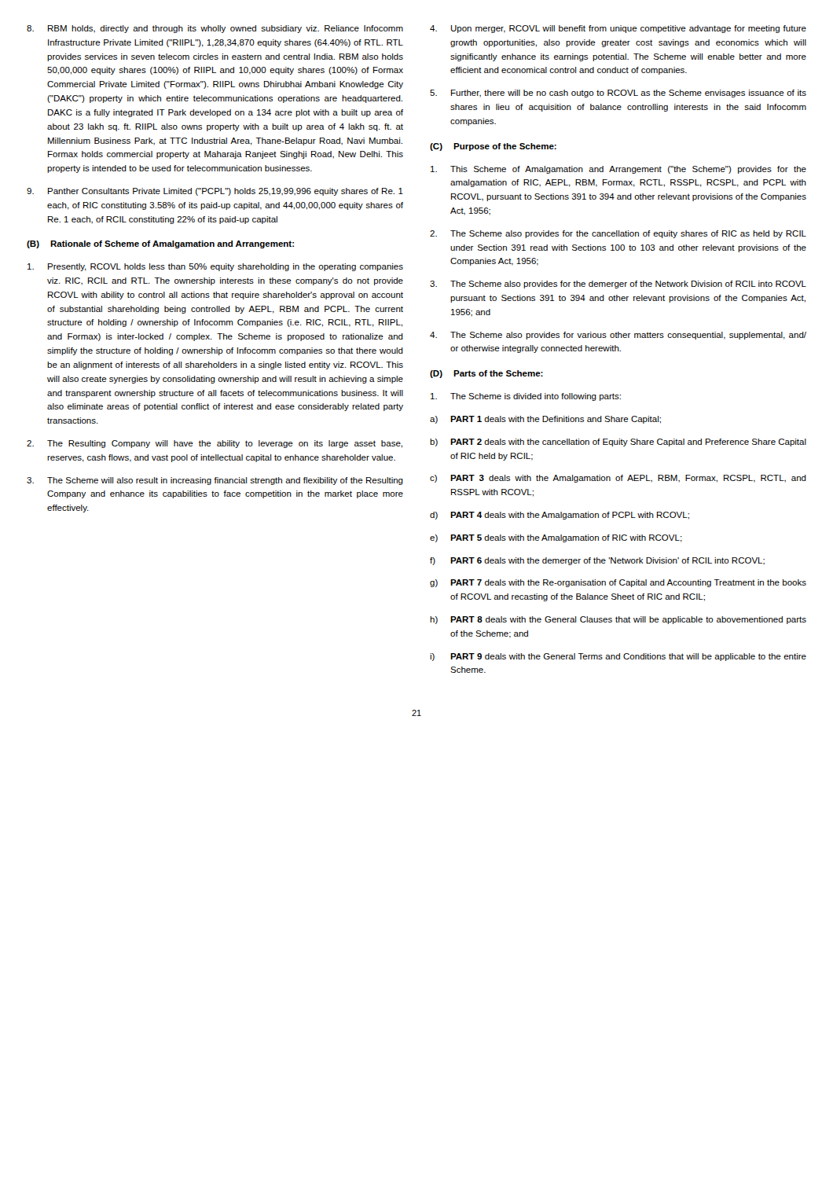8.
RBM holds, directly and through its wholly owned subsidiary viz. Reliance Infocomm Infrastructure Private Limited ("RIIPL"), 1,28,34,870 equity shares (64.40%) of RTL. RTL provides services in seven telecom circles in eastern and central India. RBM also holds 50,00,000 equity shares (100%) of RIIPL and 10,000 equity shares (100%) of Formax Commercial Private Limited ("Formax"). RIIPL owns Dhirubhai Ambani Knowledge City ("DAKC") property in which entire telecommunications operations are headquartered. DAKC is a fully integrated IT Park developed on a 134 acre plot with a built up area of about 23 lakh sq. ft. RIIPL also owns property with a built up area of 4 lakh sq. ft. at Millennium Business Park, at TTC Industrial Area, Thane-Belapur Road, Navi Mumbai. Formax holds commercial property at Maharaja Ranjeet Singhji Road, New Delhi. This property is intended to be used for telecommunication businesses.
9.
Panther Consultants Private Limited ("PCPL") holds 25,19,99,996 equity shares of Re. 1 each, of RIC constituting 3.58% of its paid-up capital, and 44,00,00,000 equity shares of Re. 1 each, of RCIL constituting 22% of its paid-up capital
(B)
Rationale of Scheme of Amalgamation and Arrangement:
1.
Presently, RCOVL holds less than 50% equity shareholding in the operating companies viz. RIC, RCIL and RTL. The ownership interests in these company's do not provide RCOVL with ability to control all actions that require shareholder's approval on account of substantial shareholding being controlled by AEPL, RBM and PCPL. The current structure of holding / ownership of Infocomm Companies (i.e. RIC, RCIL, RTL, RIIPL, and Formax) is inter-locked / complex. The Scheme is proposed to rationalize and simplify the structure of holding / ownership of Infocomm companies so that there would be an alignment of interests of all shareholders in a single listed entity viz. RCOVL. This will also create synergies by consolidating ownership and will result in achieving a simple and transparent ownership structure of all facets of telecommunications business. It will also eliminate areas of potential conflict of interest and ease considerably related party transactions.
2.
The Resulting Company will have the ability to leverage on its large asset base, reserves, cash flows, and vast pool of intellectual capital to enhance shareholder value.
3.
The Scheme will also result in increasing financial strength and flexibility of the Resulting Company and enhance its capabilities to face competition in the market place more effectively.
4.
Upon merger, RCOVL will benefit from unique competitive advantage for meeting future growth opportunities, also provide greater cost savings and economics which will significantly enhance its earnings potential. The Scheme will enable better and more efficient and economical control and conduct of companies.
5.
Further, there will be no cash outgo to RCOVL as the Scheme envisages issuance of its shares in lieu of acquisition of balance controlling interests in the said Infocomm companies.
(C)
Purpose of the Scheme:
1.
This Scheme of Amalgamation and Arrangement ("the Scheme") provides for the amalgamation of RIC, AEPL, RBM, Formax, RCTL, RSSPL, RCSPL, and PCPL with RCOVL, pursuant to Sections 391 to 394 and other relevant provisions of the Companies Act, 1956;
2.
The Scheme also provides for the cancellation of equity shares of RIC as held by RCIL under Section 391 read with Sections 100 to 103 and other relevant provisions of the Companies Act, 1956;
3.
The Scheme also provides for the demerger of the Network Division of RCIL into RCOVL pursuant to Sections 391 to 394 and other relevant provisions of the Companies Act, 1956; and
4.
The Scheme also provides for various other matters consequential, supplemental, and/ or otherwise integrally connected herewith.
(D)
Parts of the Scheme:
1.
The Scheme is divided into following parts:
a)
PART 1 deals with the Definitions and Share Capital;
b)
PART 2 deals with the cancellation of Equity Share Capital and Preference Share Capital of RIC held by RCIL;
c)
PART 3 deals with the Amalgamation of AEPL, RBM, Formax, RCSPL, RCTL, and RSSPL with RCOVL;
d)
PART 4 deals with the Amalgamation of PCPL with RCOVL;
e)
PART 5 deals with the Amalgamation of RIC with RCOVL;
f)
PART 6 deals with the demerger of the 'Network Division' of RCIL into RCOVL;
g)
PART 7 deals with the Re-organisation of Capital and Accounting Treatment in the books of RCOVL and recasting of the Balance Sheet of RIC and RCIL;
h)
PART 8 deals with the General Clauses that will be applicable to abovementioned parts of the Scheme; and
i)
PART 9 deals with the General Terms and Conditions that will be applicable to the entire Scheme.
21